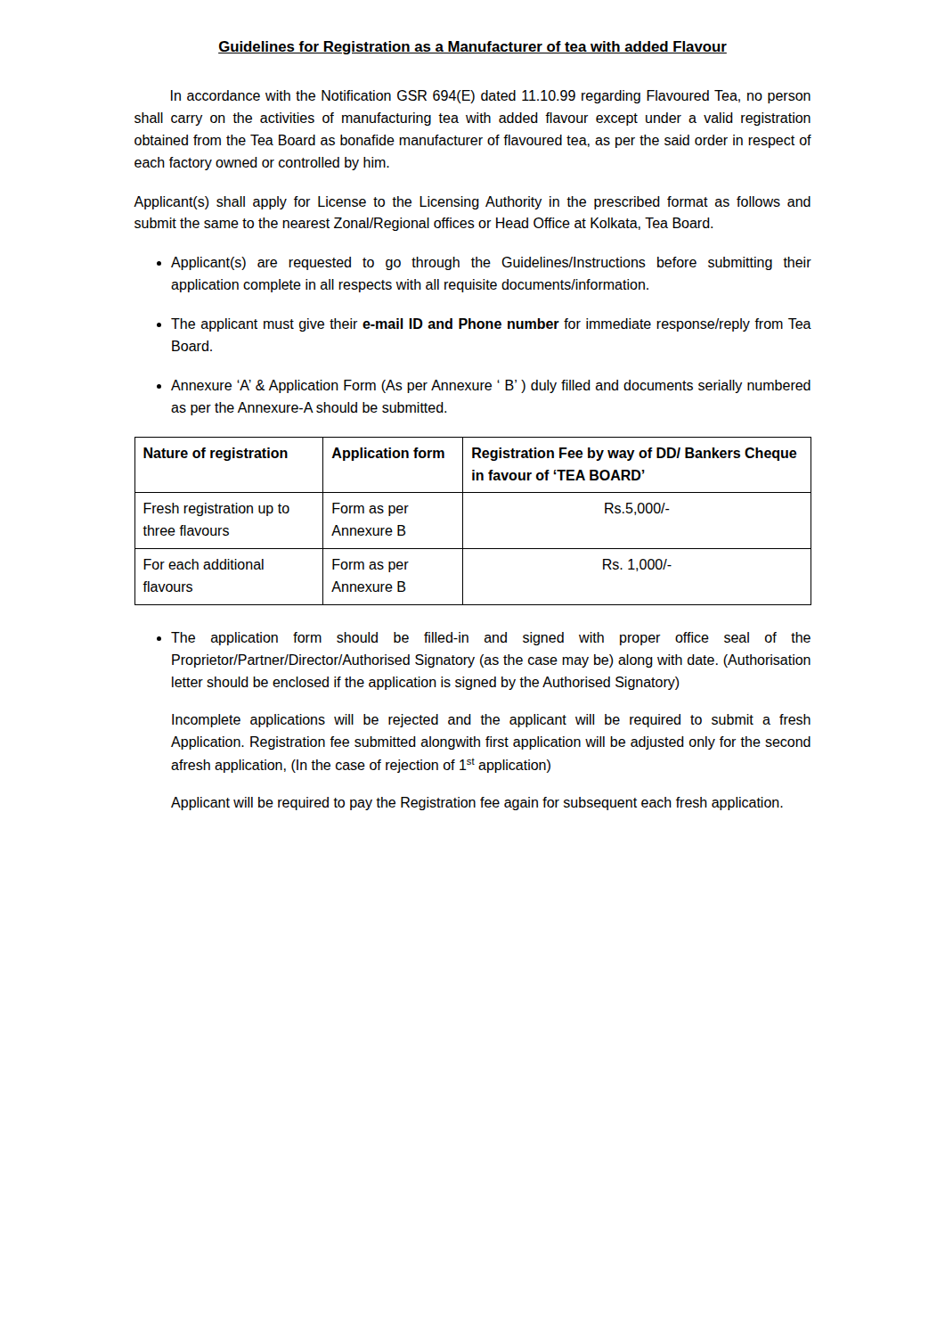Guidelines for Registration as a Manufacturer of tea with added Flavour
In accordance with the Notification GSR 694(E) dated 11.10.99 regarding Flavoured Tea, no person shall carry on the activities of manufacturing tea with added flavour except under a valid registration obtained from the Tea Board as bonafide manufacturer of flavoured tea, as per the said order in respect of each factory owned or controlled by him.
Applicant(s) shall apply for License to the Licensing Authority in the prescribed format as follows and submit the same to the nearest Zonal/Regional offices or Head Office at Kolkata, Tea Board.
Applicant(s) are requested to go through the Guidelines/Instructions before submitting their application complete in all respects with all requisite documents/information.
The applicant must give their e-mail ID and Phone number for immediate response/reply from Tea Board.
Annexure ‘A’ & Application Form (As per Annexure ‘ B’ ) duly filled and documents serially numbered as per the Annexure-A should be submitted.
| Nature of registration | Application form | Registration Fee by way of DD/ Bankers Cheque in favour of ‘TEA BOARD’ |
| --- | --- | --- |
| Fresh registration up to three flavours | Form as per Annexure B | Rs.5,000/- |
| For each additional flavours | Form as per Annexure B | Rs. 1,000/- |
The application form should be filled-in and signed with proper office seal of the Proprietor/Partner/Director/Authorised Signatory (as the case may be) along with date. (Authorisation letter should be enclosed if the application is signed by the Authorised Signatory)
Incomplete applications will be rejected and the applicant will be required to submit a fresh Application. Registration fee submitted alongwith first application will be adjusted only for the second afresh application, (In the case of rejection of 1st application)
Applicant will be required to pay the Registration fee again for subsequent each fresh application.